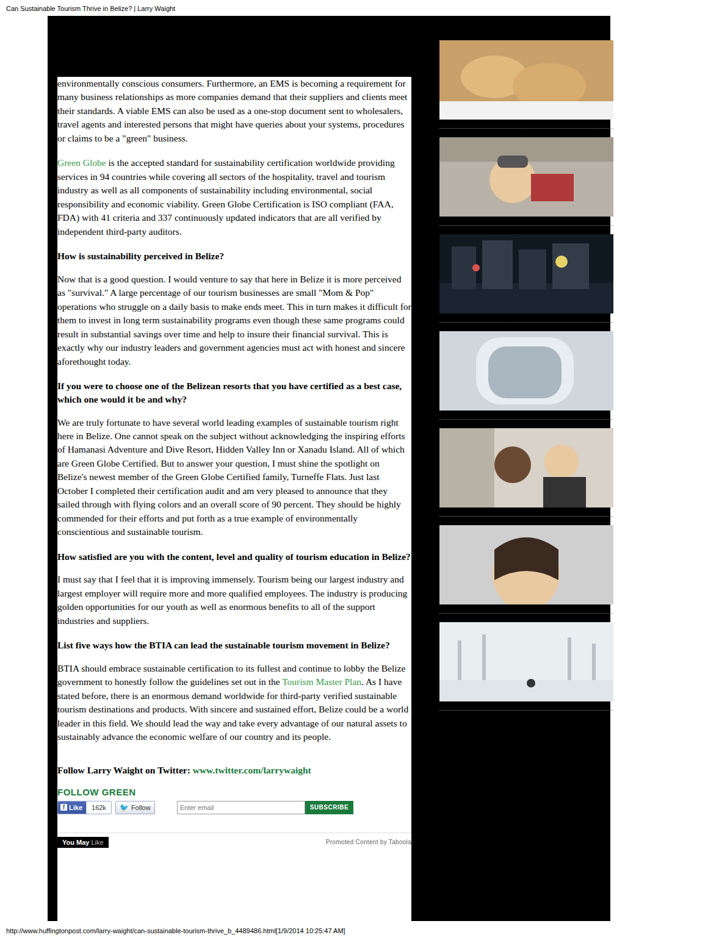Can Sustainable Tourism Thrive in Belize? | Larry Waight
environmentally conscious consumers. Furthermore, an EMS is becoming a requirement for many business relationships as more companies demand that their suppliers and clients meet their standards. A viable EMS can also be used as a one-stop document sent to wholesalers, travel agents and interested persons that might have queries about your systems, procedures or claims to be a "green" business.
Green Globe is the accepted standard for sustainability certification worldwide providing services in 94 countries while covering all sectors of the hospitality, travel and tourism industry as well as all components of sustainability including environmental, social responsibility and economic viability. Green Globe Certification is ISO compliant (FAA, FDA) with 41 criteria and 337 continuously updated indicators that are all verified by independent third-party auditors.
How is sustainability perceived in Belize?
Now that is a good question. I would venture to say that here in Belize it is more perceived as "survival." A large percentage of our tourism businesses are small "Mom & Pop" operations who struggle on a daily basis to make ends meet. This in turn makes it difficult for them to invest in long term sustainability programs even though these same programs could result in substantial savings over time and help to insure their financial survival. This is exactly why our industry leaders and government agencies must act with honest and sincere aforethought today.
If you were to choose one of the Belizean resorts that you have certified as a best case, which one would it be and why?
We are truly fortunate to have several world leading examples of sustainable tourism right here in Belize. One cannot speak on the subject without acknowledging the inspiring efforts of Hamanasi Adventure and Dive Resort, Hidden Valley Inn or Xanadu Island. All of which are Green Globe Certified. But to answer your question, I must shine the spotlight on Belize's newest member of the Green Globe Certified family, Turneffe Flats. Just last October I completed their certification audit and am very pleased to announce that they sailed through with flying colors and an overall score of 90 percent. They should be highly commended for their efforts and put forth as a true example of environmentally conscientious and sustainable tourism.
How satisfied are you with the content, level and quality of tourism education in Belize?
I must say that I feel that it is improving immensely. Tourism being our largest industry and largest employer will require more and more qualified employees. The industry is producing golden opportunities for our youth as well as enormous benefits to all of the support industries and suppliers.
List five ways how the BTIA can lead the sustainable tourism movement in Belize?
BTIA should embrace sustainable certification to its fullest and continue to lobby the Belize government to honestly follow the guidelines set out in the Tourism Master Plan. As I have stated before, there is an enormous demand worldwide for third-party verified sustainable tourism destinations and products. With sincere and sustained effort, Belize could be a world leader in this field. We should lead the way and take every advantage of our natural assets to sustainably advance the economic welfare of our country and its people.
Follow Larry Waight on Twitter: www.twitter.com/larrywaight
FOLLOW GREEN
f Like 162k 🐦 Follow SUBSCRIBE
You May Like Promoted Content by Taboola
http://www.huffingtonpost.com/larry-waight/can-sustainable-tourism-thrive_b_4489486.html[1/9/2014 10:25:47 AM]